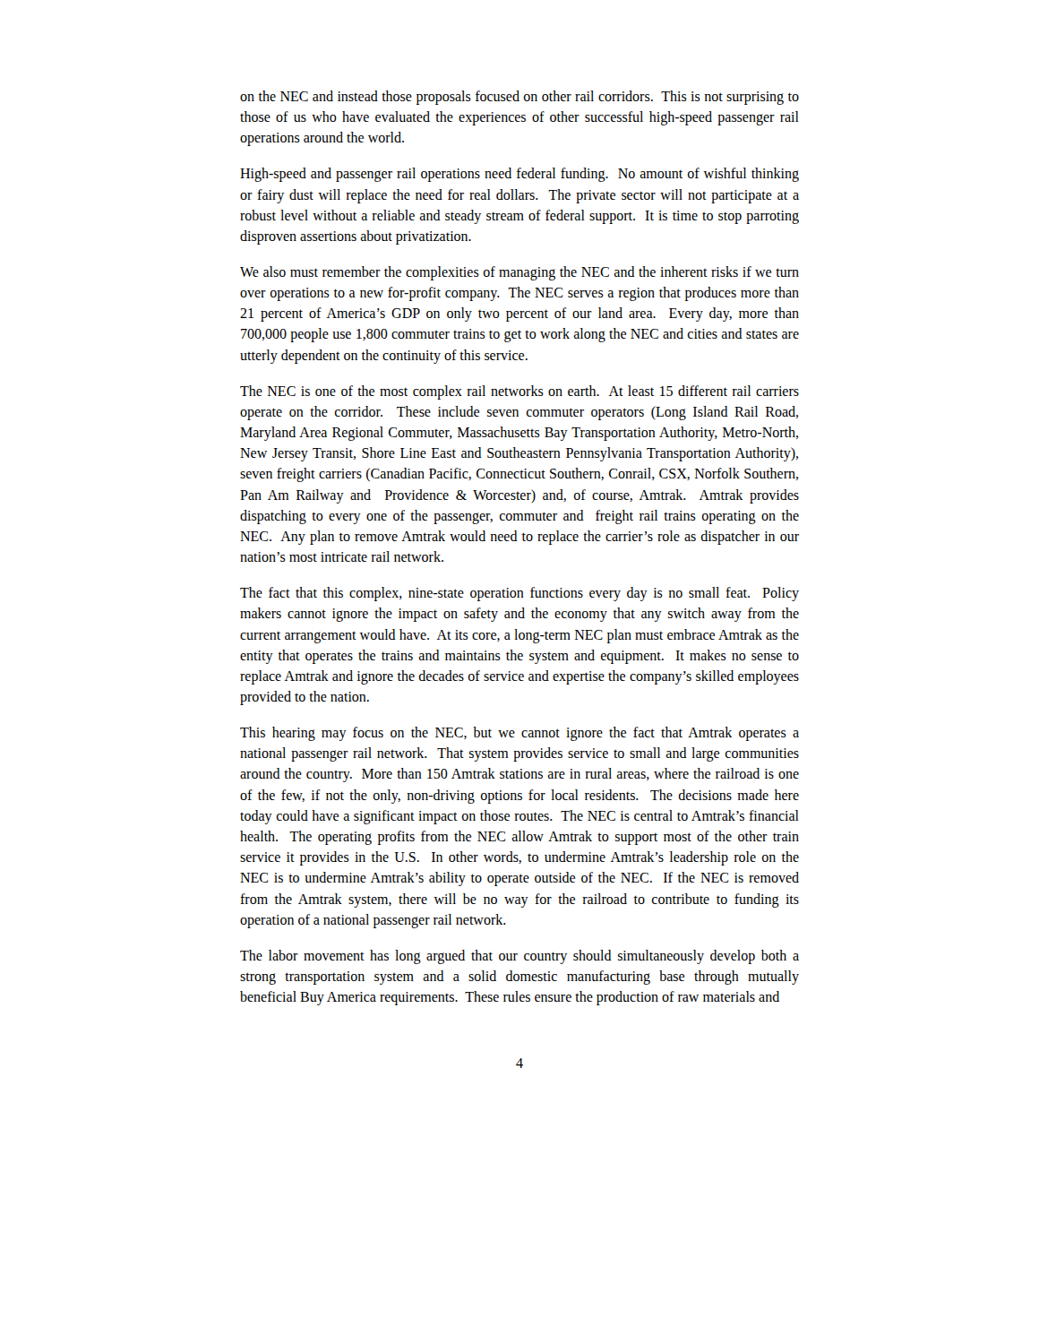on the NEC and instead those proposals focused on other rail corridors. This is not surprising to those of us who have evaluated the experiences of other successful high-speed passenger rail operations around the world.
High-speed and passenger rail operations need federal funding. No amount of wishful thinking or fairy dust will replace the need for real dollars. The private sector will not participate at a robust level without a reliable and steady stream of federal support. It is time to stop parroting disproven assertions about privatization.
We also must remember the complexities of managing the NEC and the inherent risks if we turn over operations to a new for-profit company. The NEC serves a region that produces more than 21 percent of America’s GDP on only two percent of our land area. Every day, more than 700,000 people use 1,800 commuter trains to get to work along the NEC and cities and states are utterly dependent on the continuity of this service.
The NEC is one of the most complex rail networks on earth. At least 15 different rail carriers operate on the corridor. These include seven commuter operators (Long Island Rail Road, Maryland Area Regional Commuter, Massachusetts Bay Transportation Authority, Metro-North, New Jersey Transit, Shore Line East and Southeastern Pennsylvania Transportation Authority), seven freight carriers (Canadian Pacific, Connecticut Southern, Conrail, CSX, Norfolk Southern, Pan Am Railway and Providence & Worcester) and, of course, Amtrak. Amtrak provides dispatching to every one of the passenger, commuter and freight rail trains operating on the NEC. Any plan to remove Amtrak would need to replace the carrier’s role as dispatcher in our nation’s most intricate rail network.
The fact that this complex, nine-state operation functions every day is no small feat. Policy makers cannot ignore the impact on safety and the economy that any switch away from the current arrangement would have. At its core, a long-term NEC plan must embrace Amtrak as the entity that operates the trains and maintains the system and equipment. It makes no sense to replace Amtrak and ignore the decades of service and expertise the company’s skilled employees provided to the nation.
This hearing may focus on the NEC, but we cannot ignore the fact that Amtrak operates a national passenger rail network. That system provides service to small and large communities around the country. More than 150 Amtrak stations are in rural areas, where the railroad is one of the few, if not the only, non-driving options for local residents. The decisions made here today could have a significant impact on those routes. The NEC is central to Amtrak’s financial health. The operating profits from the NEC allow Amtrak to support most of the other train service it provides in the U.S. In other words, to undermine Amtrak’s leadership role on the NEC is to undermine Amtrak’s ability to operate outside of the NEC. If the NEC is removed from the Amtrak system, there will be no way for the railroad to contribute to funding its operation of a national passenger rail network.
The labor movement has long argued that our country should simultaneously develop both a strong transportation system and a solid domestic manufacturing base through mutually beneficial Buy America requirements. These rules ensure the production of raw materials and
4